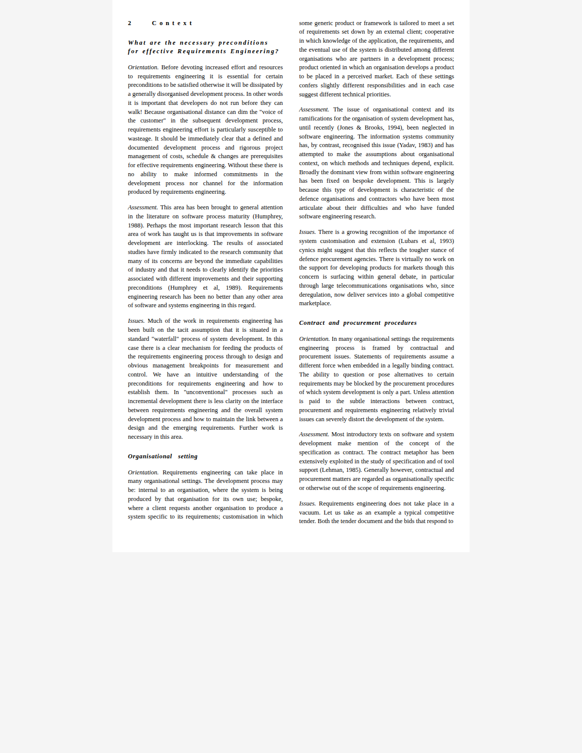2 C o n t e x t
What are the necessary preconditions for effective Requirements Engineering?
Orientation. Before devoting increased effort and resources to requirements engineering it is essential for certain preconditions to be satisfied otherwise it will be dissipated by a generally disorganised development process. In other words it is important that developers do not run before they can walk! Because organisational distance can dim the "voice of the customer" in the subsequent development process, requirements engineering effort is particularly susceptible to wasteage. It should be immediately clear that a defined and documented development process and rigorous project management of costs, schedule & changes are prerequisites for effective requirements engineering. Without these there is no ability to make informed commitments in the development process nor channel for the information produced by requirements engineering.
Assessment. This area has been brought to general attention in the literature on software process maturity (Humphrey, 1988). Perhaps the most important research lesson that this area of work has taught us is that improvements in software development are interlocking. The results of associated studies have firmly indicated to the research community that many of its concerns are beyond the immediate capabilities of industry and that it needs to clearly identify the priorities associated with different improvements and their supporting preconditions (Humphrey et al, 1989). Requirements engineering research has been no better than any other area of software and systems engineering in this regard.
Issues. Much of the work in requirements engineering has been built on the tacit assumption that it is situated in a standard "waterfall" process of system development. In this case there is a clear mechanism for feeding the products of the requirements engineering process through to design and obvious management breakpoints for measurement and control. We have an intuitive understanding of the preconditions for requirements engineering and how to establish them. In "unconventional" processes such as incremental development there is less clarity on the interface between requirements engineering and the overall system development process and how to maintain the link between a design and the emerging requirements. Further work is necessary in this area.
Organisational setting
Orientation. Requirements engineering can take place in many organisational settings. The development process may be: internal to an organisation, where the system is being produced by that organisation for its own use; bespoke, where a client requests another organisation to produce a system specific to its requirements; customisation in which some generic product or framework is tailored to meet a set of requirements set down by an external client; cooperative in which knowledge of the application, the requirements, and the eventual use of the system is distributed among different organisations who are partners in a development process; product oriented in which an organisation develops a product to be placed in a perceived market. Each of these settings confers slightly different responsibilities and in each case suggest different technical priorities.
Assessment. The issue of organisational context and its ramifications for the organisation of system development has, until recently (Jones & Brooks, 1994), been neglected in software engineering. The information systems community has, by contrast, recognised this issue (Yadav, 1983) and has attempted to make the assumptions about organisational context, on which methods and techniques depend, explicit. Broadly the dominant view from within software engineering has been fixed on bespoke development. This is largely because this type of development is characteristic of the defence organisations and contractors who have been most articulate about their difficulties and who have funded software engineering research.
Issues. There is a growing recognition of the importance of system customisation and extension (Lubars et al, 1993) cynics might suggest that this reflects the tougher stance of defence procurement agencies. There is virtually no work on the support for developing products for markets though this concern is surfacing within general debate, in particular through large telecommunications organisations who, since deregulation, now deliver services into a global competitive marketplace.
Contract and procurement procedures
Orientation. In many organisational settings the requirements engineering process is framed by contractual and procurement issues. Statements of requirements assume a different force when embedded in a legally binding contract. The ability to question or pose alternatives to certain requirements may be blocked by the procurement procedures of which system development is only a part. Unless attention is paid to the subtle interactions between contract, procurement and requirements engineering relatively trivial issues can severely distort the development of the system.
Assessment. Most introductory texts on software and system development make mention of the concept of the specification as contract. The contract metaphor has been extensively exploited in the study of specification and of tool support (Lehman, 1985). Generally however, contractual and procurement matters are regarded as organisationally specific or otherwise out of the scope of requirements engineering.
Issues. Requirements engineering does not take place in a vacuum. Let us take as an example a typical competitive tender. Both the tender document and the bids that respond to